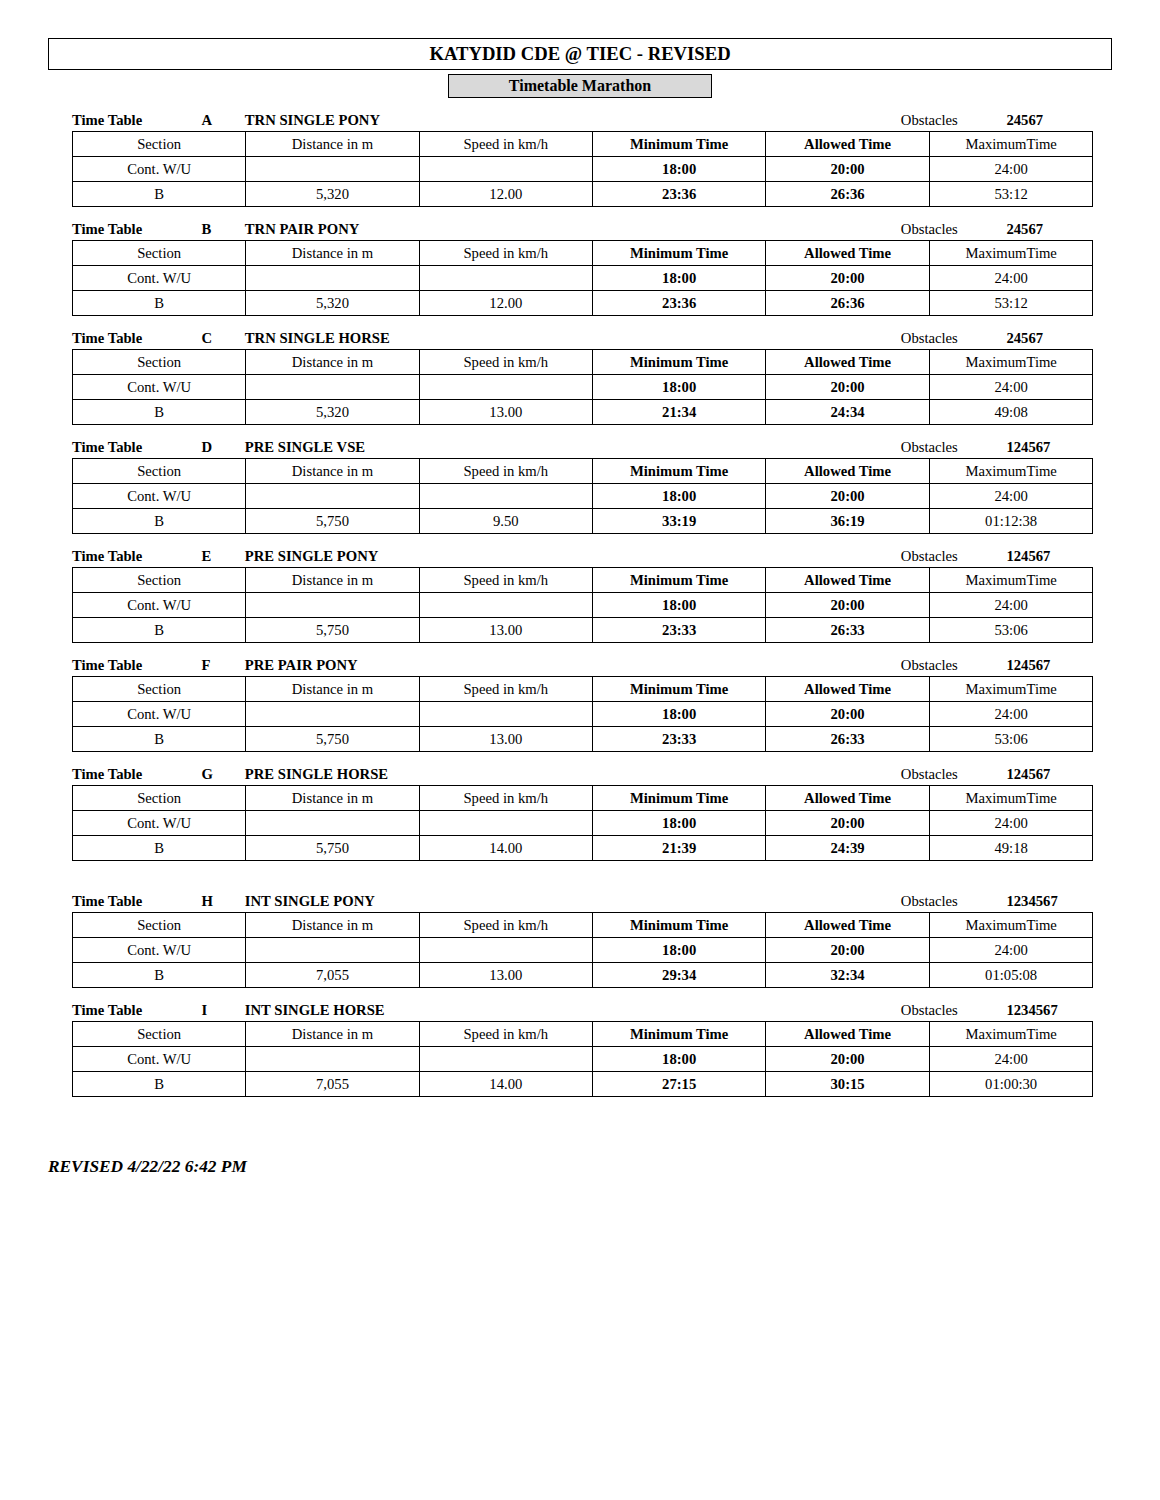KATYDID CDE @ TIEC - REVISED
Timetable Marathon
Time Table A TRN SINGLE PONY Obstacles 24567
| Section | Distance in m | Speed in km/h | Minimum Time | Allowed Time | MaximumTime |
| --- | --- | --- | --- | --- | --- |
| Cont. W/U | | | 18:00 | 20:00 | 24:00 |
| B | 5,320 | 12.00 | 23:36 | 26:36 | 53:12 |
Time Table B TRN PAIR PONY Obstacles 24567
| Section | Distance in m | Speed in km/h | Minimum Time | Allowed Time | MaximumTime |
| --- | --- | --- | --- | --- | --- |
| Cont. W/U | | | 18:00 | 20:00 | 24:00 |
| B | 5,320 | 12.00 | 23:36 | 26:36 | 53:12 |
Time Table C TRN SINGLE HORSE Obstacles 24567
| Section | Distance in m | Speed in km/h | Minimum Time | Allowed Time | MaximumTime |
| --- | --- | --- | --- | --- | --- |
| Cont. W/U | | | 18:00 | 20:00 | 24:00 |
| B | 5,320 | 13.00 | 21:34 | 24:34 | 49:08 |
Time Table D PRE SINGLE VSE Obstacles 124567
| Section | Distance in m | Speed in km/h | Minimum Time | Allowed Time | MaximumTime |
| --- | --- | --- | --- | --- | --- |
| Cont. W/U | | | 18:00 | 20:00 | 24:00 |
| B | 5,750 | 9.50 | 33:19 | 36:19 | 01:12:38 |
Time Table E PRE SINGLE PONY Obstacles 124567
| Section | Distance in m | Speed in km/h | Minimum Time | Allowed Time | MaximumTime |
| --- | --- | --- | --- | --- | --- |
| Cont. W/U | | | 18:00 | 20:00 | 24:00 |
| B | 5,750 | 13.00 | 23:33 | 26:33 | 53:06 |
Time Table F PRE PAIR PONY Obstacles 124567
| Section | Distance in m | Speed in km/h | Minimum Time | Allowed Time | MaximumTime |
| --- | --- | --- | --- | --- | --- |
| Cont. W/U | | | 18:00 | 20:00 | 24:00 |
| B | 5,750 | 13.00 | 23:33 | 26:33 | 53:06 |
Time Table G PRE SINGLE HORSE Obstacles 124567
| Section | Distance in m | Speed in km/h | Minimum Time | Allowed Time | MaximumTime |
| --- | --- | --- | --- | --- | --- |
| Cont. W/U | | | 18:00 | 20:00 | 24:00 |
| B | 5,750 | 14.00 | 21:39 | 24:39 | 49:18 |
Time Table H INT SINGLE PONY Obstacles 1234567
| Section | Distance in m | Speed in km/h | Minimum Time | Allowed Time | MaximumTime |
| --- | --- | --- | --- | --- | --- |
| Cont. W/U | | | 18:00 | 20:00 | 24:00 |
| B | 7,055 | 13.00 | 29:34 | 32:34 | 01:05:08 |
Time Table I INT SINGLE HORSE Obstacles 1234567
| Section | Distance in m | Speed in km/h | Minimum Time | Allowed Time | MaximumTime |
| --- | --- | --- | --- | --- | --- |
| Cont. W/U | | | 18:00 | 20:00 | 24:00 |
| B | 7,055 | 14.00 | 27:15 | 30:15 | 01:00:30 |
REVISED 4/22/22 6:42 PM